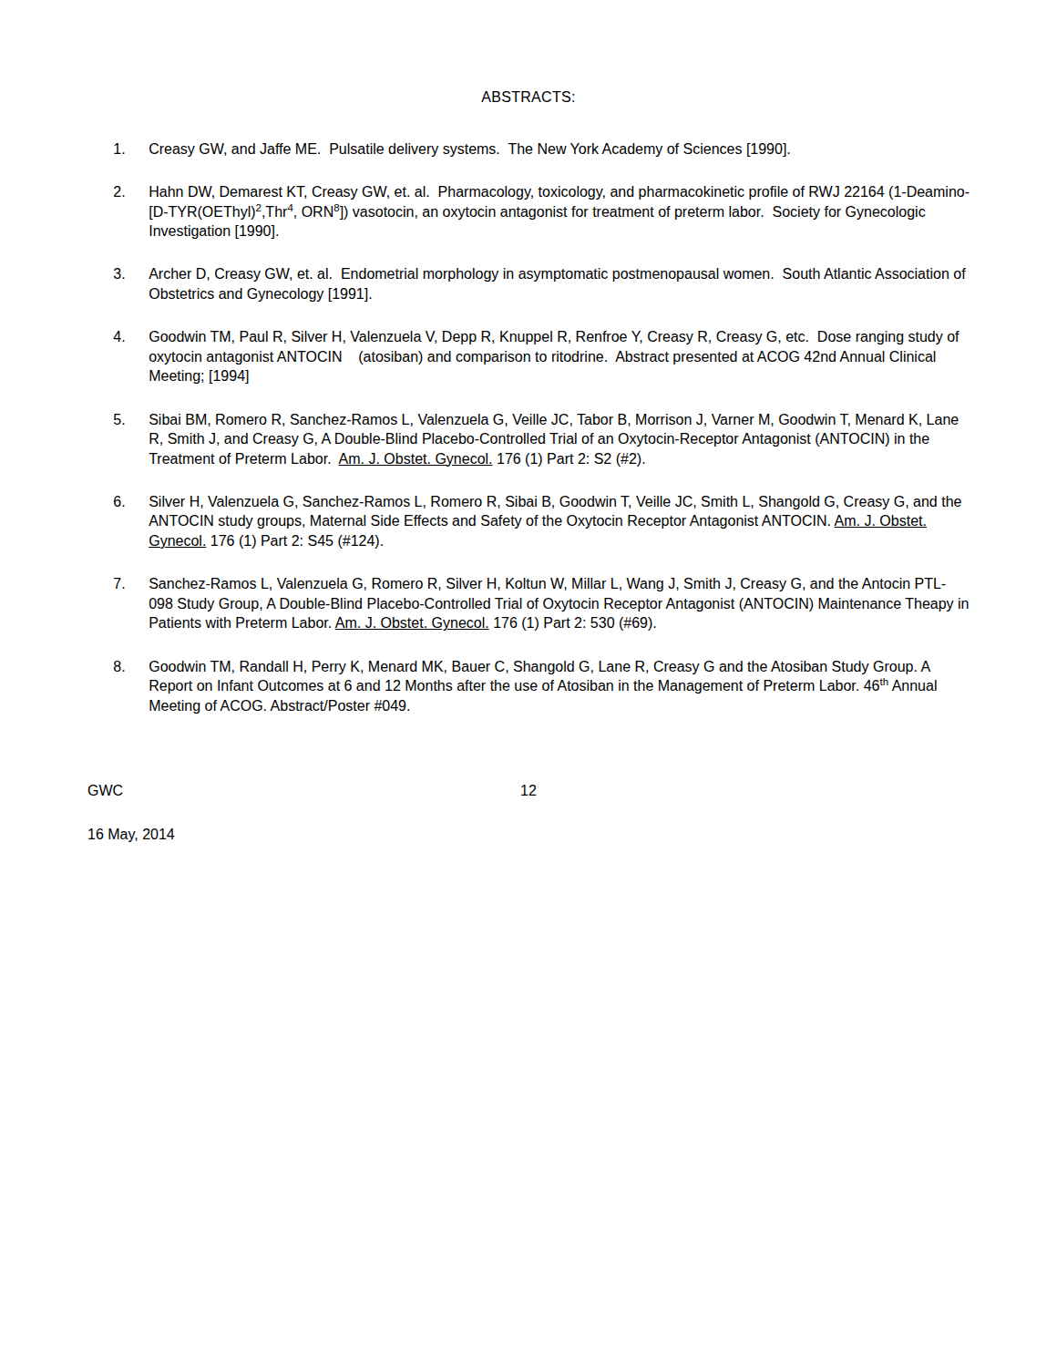ABSTRACTS:
1. Creasy GW, and Jaffe ME. Pulsatile delivery systems. The New York Academy of Sciences [1990].
2. Hahn DW, Demarest KT, Creasy GW, et. al. Pharmacology, toxicology, and pharmacokinetic profile of RWJ 22164 (1-Deamino-[D-TYR(OEThyl)2,Thr4, ORN8]) vasotocin, an oxytocin antagonist for treatment of preterm labor. Society for Gynecologic Investigation [1990].
3. Archer D, Creasy GW, et. al. Endometrial morphology in asymptomatic postmenopausal women. South Atlantic Association of Obstetrics and Gynecology [1991].
4. Goodwin TM, Paul R, Silver H, Valenzuela V, Depp R, Knuppel R, Renfroe Y, Creasy R, Creasy G, etc. Dose ranging study of oxytocin antagonist ANTOCIN (atosiban) and comparison to ritodrine. Abstract presented at ACOG 42nd Annual Clinical Meeting; [1994]
5. Sibai BM, Romero R, Sanchez-Ramos L, Valenzuela G, Veille JC, Tabor B, Morrison J, Varner M, Goodwin T, Menard K, Lane R, Smith J, and Creasy G, A Double-Blind Placebo-Controlled Trial of an Oxytocin-Receptor Antagonist (ANTOCIN) in the Treatment of Preterm Labor. Am. J. Obstet. Gynecol. 176 (1) Part 2: S2 (#2).
6. Silver H, Valenzuela G, Sanchez-Ramos L, Romero R, Sibai B, Goodwin T, Veille JC, Smith L, Shangold G, Creasy G, and the ANTOCIN study groups, Maternal Side Effects and Safety of the Oxytocin Receptor Antagonist ANTOCIN. Am. J. Obstet. Gynecol. 176 (1) Part 2: S45 (#124).
7. Sanchez-Ramos L, Valenzuela G, Romero R, Silver H, Koltun W, Millar L, Wang J, Smith J, Creasy G, and the Antocin PTL-098 Study Group, A Double-Blind Placebo-Controlled Trial of Oxytocin Receptor Antagonist (ANTOCIN) Maintenance Theapy in Patients with Preterm Labor. Am. J. Obstet. Gynecol. 176 (1) Part 2: 530 (#69).
8. Goodwin TM, Randall H, Perry K, Menard MK, Bauer C, Shangold G, Lane R, Creasy G and the Atosiban Study Group. A Report on Infant Outcomes at 6 and 12 Months after the use of Atosiban in the Management of Preterm Labor. 46th Annual Meeting of ACOG. Abstract/Poster #049.
GWC 12
16 May, 2014